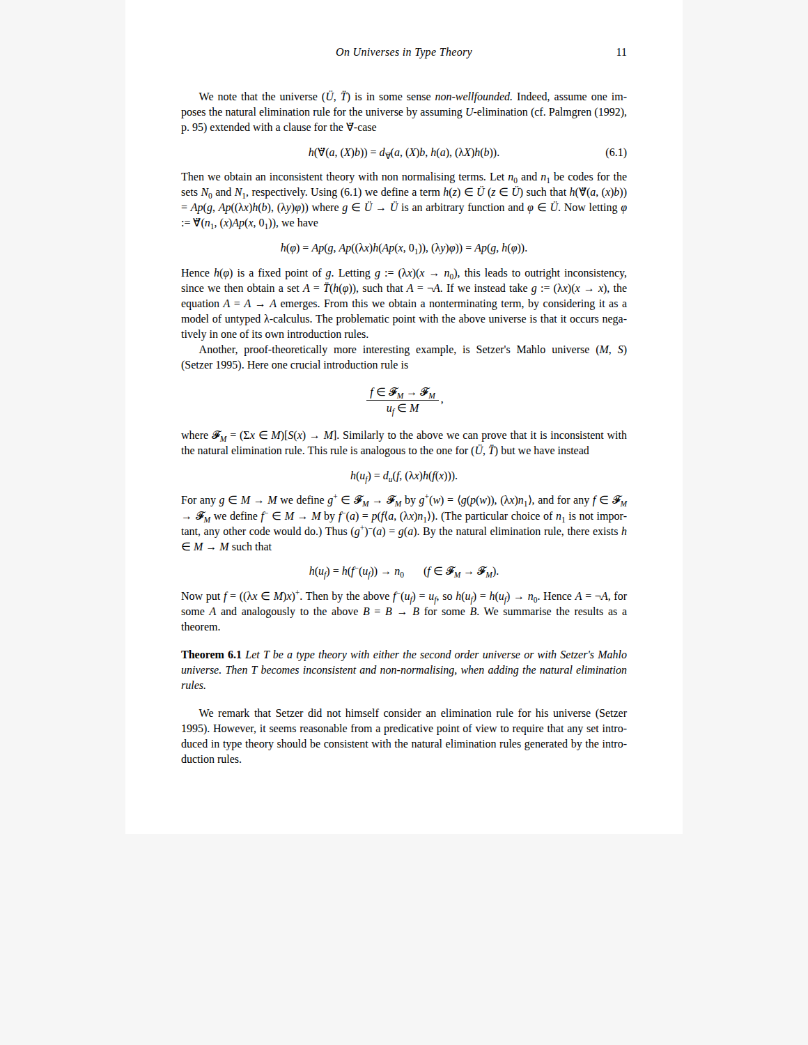On Universes in Type Theory 11
We note that the universe (Ü, T̈) is in some sense non-wellfounded. Indeed, assume one imposes the natural elimination rule for the universe by assuming U-elimination (cf. Palmgren (1992), p. 95) extended with a clause for the ∀̈-case
h(∀̈(a, (X)b)) = d∀̈(a, (X)b, h(a), (λX)h(b)). (6.1)
Then we obtain an inconsistent theory with non normalising terms. Let n0 and n1 be codes for the sets N0 and N1, respectively. Using (6.1) we define a term h(z) ∈ Ü (z ∈ Ü) such that h(∀̈(a, (x)b)) = Ap(g, Ap((λx)h(b), (λy)φ)) where g ∈ Ü → Ü is an arbitrary function and φ ∈ Ü. Now letting φ := ∀̈(n1, (x)Ap(x, 01)), we have
h(φ) = Ap(g, Ap((λx)h(Ap(x, 01)), (λy)φ)) = Ap(g, h(φ)).
Hence h(φ) is a fixed point of g. Letting g := (λx)(x → n0), this leads to outright inconsistency, since we then obtain a set A = T̈(h(φ)), such that A = ¬A. If we instead take g := (λx)(x → x), the equation A = A → A emerges. From this we obtain a nonterminating term, by considering it as a model of untyped λ-calculus. The problematic point with the above universe is that it occurs negatively in one of its own introduction rules.
Another, proof-theoretically more interesting example, is Setzer's Mahlo universe (M, S) (Setzer 1995). Here one crucial introduction rule is
f ∈ 𝓕M → 𝓕M uf ∈ M ,
where 𝓕M = (Σx ∈ M)[S(x) → M]. Similarly to the above we can prove that it is inconsistent with the natural elimination rule. This rule is analogous to the one for (Ü, T̈) but we have instead
h(uf) = du(f, (λx)h(f(x))).
For any g ∈ M → M we define g+ ∈ 𝓕M → 𝓕M by g+(w) = ⟨g(p(w)), (λx)n1⟩, and for any f ∈ 𝓕M → 𝓕M we define f− ∈ M → M by f−(a) = p(f⟨a, (λx)n1⟩). (The particular choice of n1 is not important, any other code would do.) Thus (g+)−(a) = g(a). By the natural elimination rule, there exists h ∈ M → M such that
h(uf) = h(f−(uf)) → n0 (f ∈ 𝓕M → 𝓕M).
Now put f = ((λx ∈ M)x)+. Then by the above f−(uf) = uf, so h(uf) = h(uf) → n0. Hence A = ¬A, for some A and analogously to the above B = B → B for some B. We summarise the results as a theorem.
Theorem 6.1 Let T be a type theory with either the second order universe or with Setzer's Mahlo universe. Then T becomes inconsistent and non-normalising, when adding the natural elimination rules.
We remark that Setzer did not himself consider an elimination rule for his universe (Setzer 1995). However, it seems reasonable from a predicative point of view to require that any set introduced in type theory should be consistent with the natural elimination rules generated by the introduction rules.